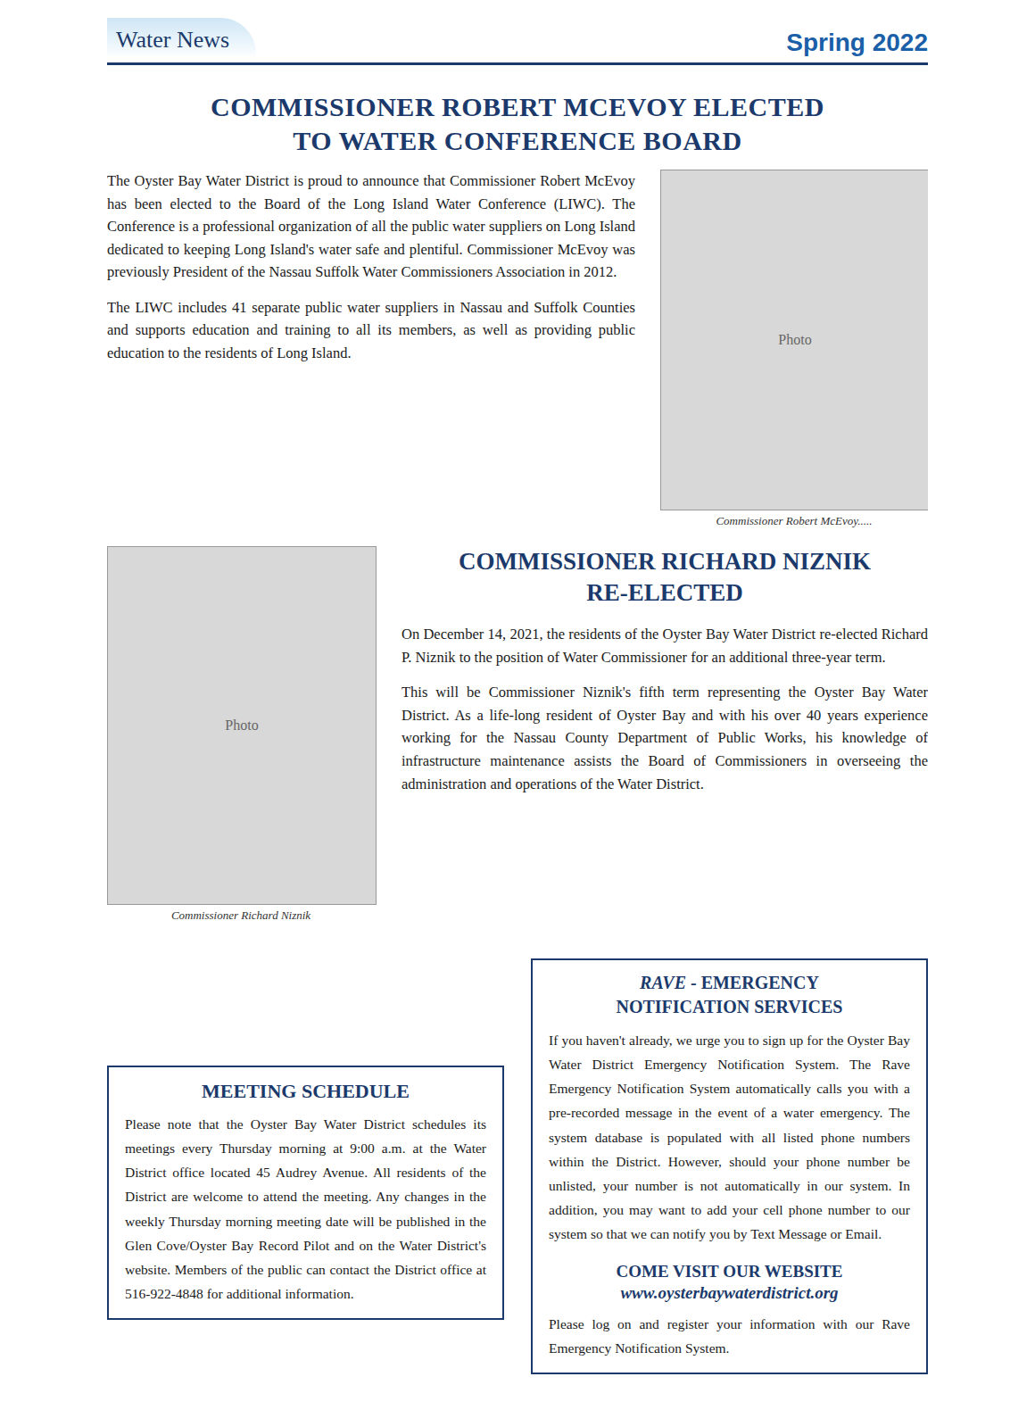Water News
Spring 2022
COMMISSIONER ROBERT MCEVOY ELECTED
TO WATER CONFERENCE BOARD
Commissioner Robert McEvoy.....
The Oyster Bay Water District is proud to announce that Commissioner Robert McEvoy has been elected to the Board of the Long Island Water Conference (LIWC). The Conference is a professional organization of all the public water suppliers on Long Island dedicated to keeping Long Island's water safe and plentiful. Commissioner McEvoy was previously President of the Nassau Suffolk Water Commissioners Association in 2012.
The LIWC includes 41 separate public water suppliers in Nassau and Suffolk Counties and supports education and training to all its members, as well as providing public education to the residents of Long Island.
Commissioner Richard Niznik
COMMISSIONER RICHARD NIZNIK
RE-ELECTED
On December 14, 2021, the residents of the Oyster Bay Water District re-elected Richard P. Niznik to the position of Water Commissioner for an additional three-year term.
This will be Commissioner Niznik's fifth term representing the Oyster Bay Water District. As a life-long resident of Oyster Bay and with his over 40 years experience working for the Nassau County Department of Public Works, his knowledge of infrastructure maintenance assists the Board of Commissioners in overseeing the administration and operations of the Water District.
MEETING SCHEDULE
Please note that the Oyster Bay Water District schedules its meetings every Thursday morning at 9:00 a.m. at the Water District office located 45 Audrey Avenue. All residents of the District are welcome to attend the meeting. Any changes in the weekly Thursday morning meeting date will be published in the Glen Cove/Oyster Bay Record Pilot and on the Water District's website. Members of the public can contact the District office at 516-922-4848 for additional information.
RAVE - EMERGENCY
NOTIFICATION SERVICES
If you haven't already, we urge you to sign up for the Oyster Bay Water District Emergency Notification System. The Rave Emergency Notification System automatically calls you with a pre-recorded message in the event of a water emergency. The system database is populated with all listed phone numbers within the District. However, should your phone number be unlisted, your number is not automatically in our system. In addition, you may want to add your cell phone number to our system so that we can notify you by Text Message or Email.
COME VISIT OUR WEBSITE www.oysterbaywaterdistrict.org
Please log on and register your information with our Rave Emergency Notification System.